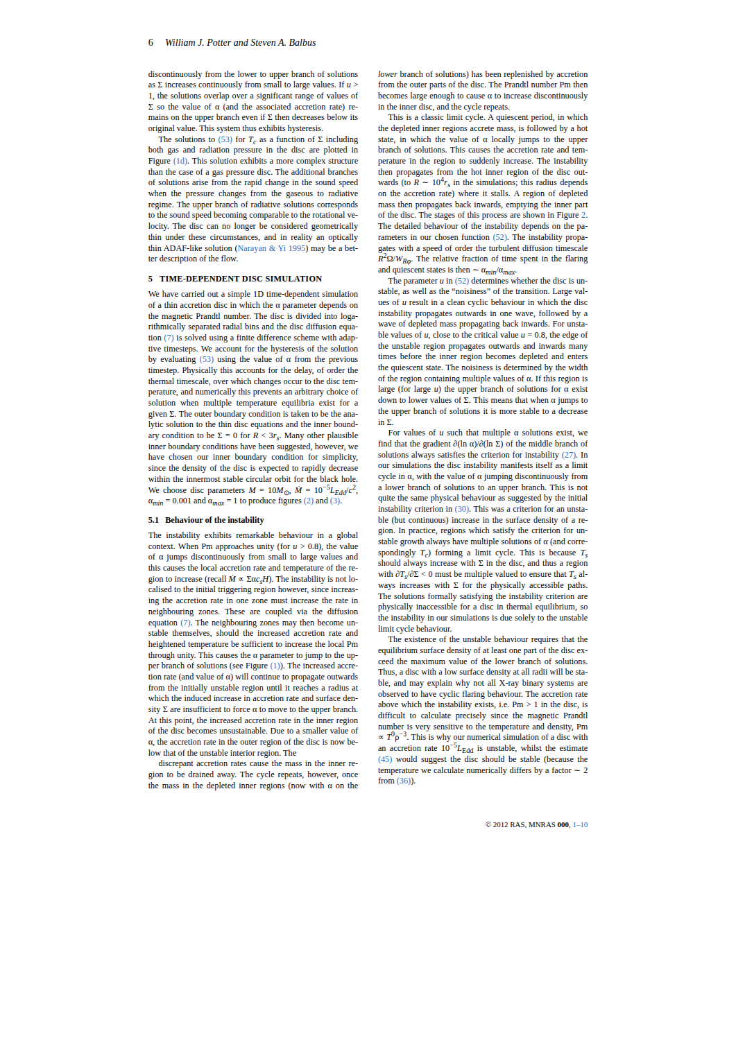6 William J. Potter and Steven A. Balbus
discontinuously from the lower to upper branch of solutions as Σ increases continuously from small to large values. If u > 1, the solutions overlap over a significant range of values of Σ so the value of α (and the associated accretion rate) remains on the upper branch even if Σ then decreases below its original value. This system thus exhibits hysteresis.
The solutions to (53) for Tc as a function of Σ including both gas and radiation pressure in the disc are plotted in Figure (1d). This solution exhibits a more complex structure than the case of a gas pressure disc. The additional branches of solutions arise from the rapid change in the sound speed when the pressure changes from the gaseous to radiative regime. The upper branch of radiative solutions corresponds to the sound speed becoming comparable to the rotational velocity. The disc can no longer be considered geometrically thin under these circumstances, and in reality an optically thin ADAF-like solution (Narayan & Yi 1995) may be a better description of the flow.
5 TIME-DEPENDENT DISC SIMULATION
We have carried out a simple 1D time-dependent simulation of a thin accretion disc in which the α parameter depends on the magnetic Prandtl number. The disc is divided into logarithmically separated radial bins and the disc diffusion equation (7) is solved using a finite difference scheme with adaptive timesteps. We account for the hysteresis of the solution by evaluating (53) using the value of α from the previous timestep. Physically this accounts for the delay, of order the thermal timescale, over which changes occur to the disc temperature, and numerically this prevents an arbitrary choice of solution when multiple temperature equilibria exist for a given Σ. The outer boundary condition is taken to be the analytic solution to the thin disc equations and the inner boundary condition to be Σ = 0 for R < 3rs. Many other plausible inner boundary conditions have been suggested, however, we have chosen our inner boundary condition for simplicity, since the density of the disc is expected to rapidly decrease within the innermost stable circular orbit for the black hole. We choose disc parameters M = 10M⊙, Ṁ = 10−5LEdd/c2, αmin = 0.001 and αmax = 1 to produce figures (2) and (3).
5.1 Behaviour of the instability
The instability exhibits remarkable behaviour in a global context. When Pm approaches unity (for u > 0.8), the value of α jumps discontinuously from small to large values and this causes the local accretion rate and temperature of the region to increase (recall Ṁ ∝ ΣαcsH). The instability is not localised to the initial triggering region however, since increasing the accretion rate in one zone must increase the rate in neighbouring zones. These are coupled via the diffusion equation (7). The neighbouring zones may then become unstable themselves, should the increased accretion rate and heightened temperature be sufficient to increase the local Pm through unity. This causes the α parameter to jump to the upper branch of solutions (see Figure (1)). The increased accretion rate (and value of α) will continue to propagate outwards from the initially unstable region until it reaches a radius at which the induced increase in accretion rate and surface density Σ are insufficient to force α to move to the upper branch. At this point, the increased accretion rate in the inner region of the disc becomes unsustainable. Due to a smaller value of α, the accretion rate in the outer region of the disc is now below that of the unstable interior region. The
discrepant accretion rates cause the mass in the inner region to be drained away. The cycle repeats, however, once the mass in the depleted inner regions (now with α on the lower branch of solutions) has been replenished by accretion from the outer parts of the disc. The Prandtl number Pm then becomes large enough to cause α to increase discontinuously in the inner disc, and the cycle repeats.
This is a classic limit cycle. A quiescent period, in which the depleted inner regions accrete mass, is followed by a hot state, in which the value of α locally jumps to the upper branch of solutions. This causes the accretion rate and temperature in the region to suddenly increase. The instability then propagates from the hot inner region of the disc outwards (to R ∼ 104rs in the simulations; this radius depends on the accretion rate) where it stalls. A region of depleted mass then propagates back inwards, emptying the inner part of the disc. The stages of this process are shown in Figure 2. The detailed behaviour of the instability depends on the parameters in our chosen function (52). The instability propagates with a speed of order the turbulent diffusion timescale R2Ω/WRφ. The relative fraction of time spent in the flaring and quiescent states is then ∼ αmin/αmax.
The parameter u in (52) determines whether the disc is unstable, as well as the “noisiness” of the transition. Large values of u result in a clean cyclic behaviour in which the disc instability propagates outwards in one wave, followed by a wave of depleted mass propagating back inwards. For unstable values of u, close to the critical value u = 0.8, the edge of the unstable region propagates outwards and inwards many times before the inner region becomes depleted and enters the quiescent state. The noisiness is determined by the width of the region containing multiple values of α. If this region is large (for large u) the upper branch of solutions for α exist down to lower values of Σ. This means that when α jumps to the upper branch of solutions it is more stable to a decrease in Σ.
For values of u such that multiple α solutions exist, we find that the gradient ∂(ln α)/∂(ln Σ) of the middle branch of solutions always satisfies the criterion for instability (27). In our simulations the disc instability manifests itself as a limit cycle in α, with the value of α jumping discontinuously from a lower branch of solutions to an upper branch. This is not quite the same physical behaviour as suggested by the initial instability criterion in (30). This was a criterion for an unstable (but continuous) increase in the surface density of a region. In practice, regions which satisfy the criterion for unstable growth always have multiple solutions of α (and correspondingly Tc) forming a limit cycle. This is because Ts should always increase with Σ in the disc, and thus a region with ∂Ts/∂Σ < 0 must be multiple valued to ensure that Ts always increases with Σ for the physically accessible paths. The solutions formally satisfying the instability criterion are physically inaccessible for a disc in thermal equilibrium, so the instability in our simulations is due solely to the unstable limit cycle behaviour.
The existence of the unstable behaviour requires that the equilibrium surface density of at least one part of the disc exceed the maximum value of the lower branch of solutions. Thus, a disc with a low surface density at all radii will be stable, and may explain why not all X-ray binary systems are observed to have cyclic flaring behaviour. The accretion rate above which the instability exists, i.e. Pm > 1 in the disc, is difficult to calculate precisely since the magnetic Prandtl number is very sensitive to the temperature and density, Pm ∝ T9ρ−3. This is why our numerical simulation of a disc with an accretion rate 10−5LEdd is unstable, whilst the estimate (45) would suggest the disc should be stable (because the temperature we calculate numerically differs by a factor ∼ 2 from (36)).
© 2012 RAS, MNRAS 000, 1–10